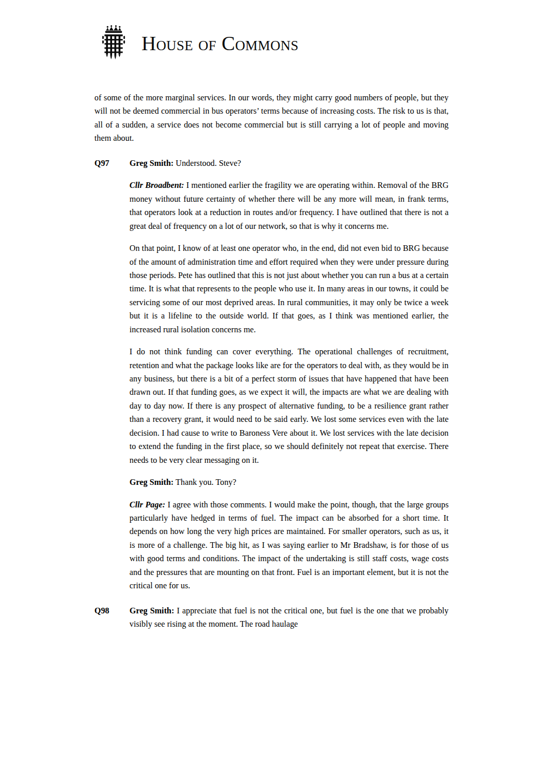House of Commons
of some of the more marginal services. In our words, they might carry good numbers of people, but they will not be deemed commercial in bus operators’ terms because of increasing costs. The risk to us is that, all of a sudden, a service does not become commercial but is still carrying a lot of people and moving them about.
Q97
Greg Smith: Understood. Steve?
Cllr Broadbent: I mentioned earlier the fragility we are operating within. Removal of the BRG money without future certainty of whether there will be any more will mean, in frank terms, that operators look at a reduction in routes and/or frequency. I have outlined that there is not a great deal of frequency on a lot of our network, so that is why it concerns me.
On that point, I know of at least one operator who, in the end, did not even bid to BRG because of the amount of administration time and effort required when they were under pressure during those periods. Pete has outlined that this is not just about whether you can run a bus at a certain time. It is what that represents to the people who use it. In many areas in our towns, it could be servicing some of our most deprived areas. In rural communities, it may only be twice a week but it is a lifeline to the outside world. If that goes, as I think was mentioned earlier, the increased rural isolation concerns me.
I do not think funding can cover everything. The operational challenges of recruitment, retention and what the package looks like are for the operators to deal with, as they would be in any business, but there is a bit of a perfect storm of issues that have happened that have been drawn out. If that funding goes, as we expect it will, the impacts are what we are dealing with day to day now. If there is any prospect of alternative funding, to be a resilience grant rather than a recovery grant, it would need to be said early. We lost some services even with the late decision. I had cause to write to Baroness Vere about it. We lost services with the late decision to extend the funding in the first place, so we should definitely not repeat that exercise. There needs to be very clear messaging on it.
Greg Smith: Thank you. Tony?
Cllr Page: I agree with those comments. I would make the point, though, that the large groups particularly have hedged in terms of fuel. The impact can be absorbed for a short time. It depends on how long the very high prices are maintained. For smaller operators, such as us, it is more of a challenge. The big hit, as I was saying earlier to Mr Bradshaw, is for those of us with good terms and conditions. The impact of the undertaking is still staff costs, wage costs and the pressures that are mounting on that front. Fuel is an important element, but it is not the critical one for us.
Q98
Greg Smith: I appreciate that fuel is not the critical one, but fuel is the one that we probably visibly see rising at the moment. The road haulage